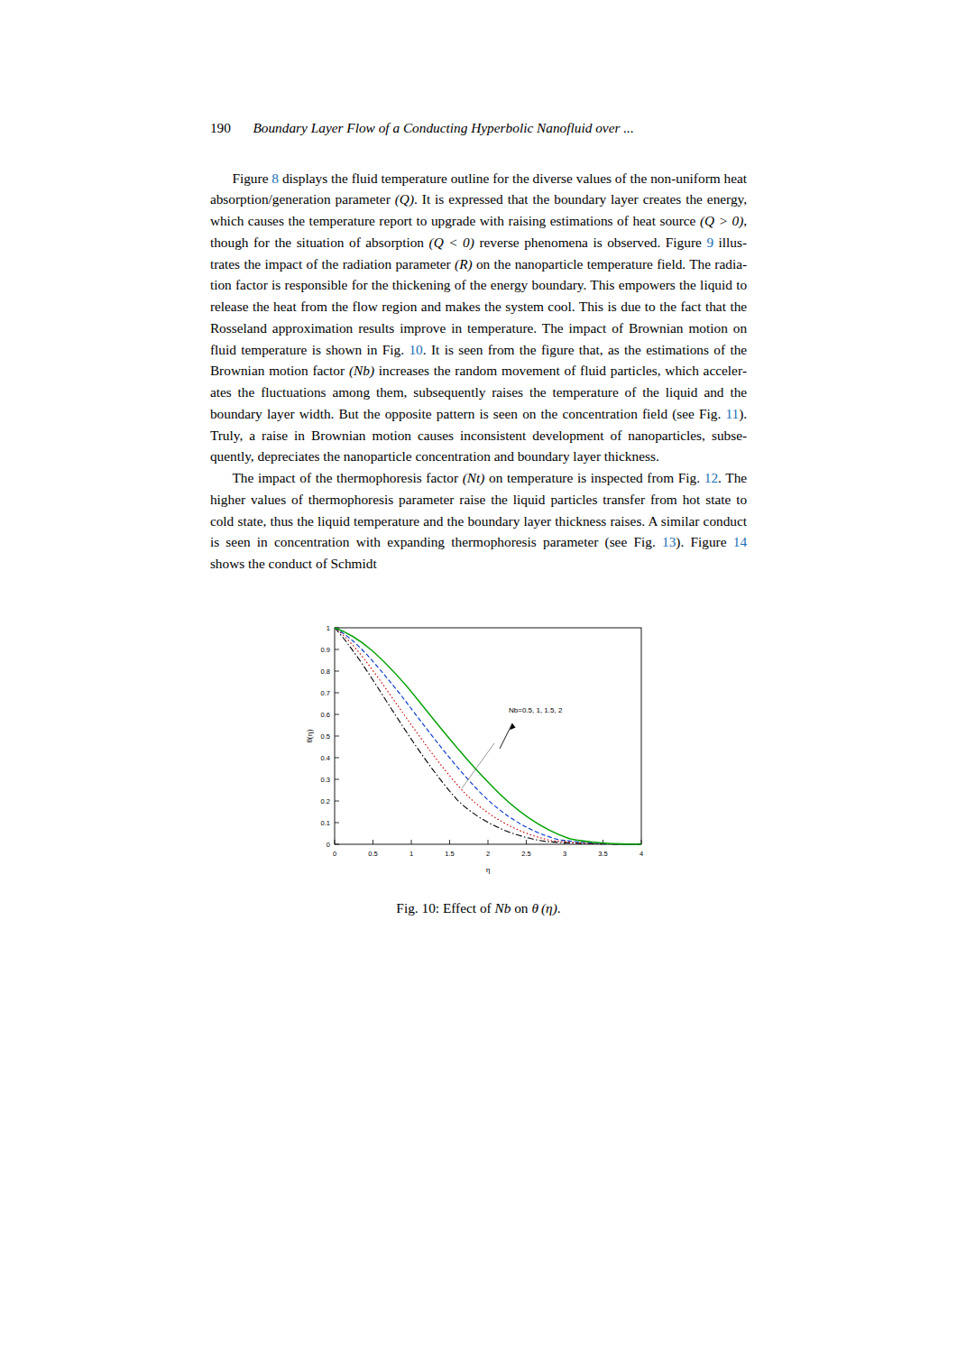190 Boundary Layer Flow of a Conducting Hyperbolic Nanofluid over ...
Figure 8 displays the fluid temperature outline for the diverse values of the non-uniform heat absorption/generation parameter (Q). It is expressed that the boundary layer creates the energy, which causes the temperature report to upgrade with raising estimations of heat source (Q > 0), though for the situation of absorption (Q < 0) reverse phenomena is observed. Figure 9 illustrates the impact of the radiation parameter (R) on the nanoparticle temperature field. The radiation factor is responsible for the thickening of the energy boundary. This empowers the liquid to release the heat from the flow region and makes the system cool. This is due to the fact that the Rosseland approximation results improve in temperature. The impact of Brownian motion on fluid temperature is shown in Fig. 10. It is seen from the figure that, as the estimations of the Brownian motion factor (Nb) increases the random movement of fluid particles, which accelerates the fluctuations among them, subsequently raises the temperature of the liquid and the boundary layer width. But the opposite pattern is seen on the concentration field (see Fig. 11). Truly, a raise in Brownian motion causes inconsistent development of nanoparticles, subsequently, depreciates the nanoparticle concentration and boundary layer thickness.
The impact of the thermophoresis factor (Nt) on temperature is inspected from Fig. 12. The higher values of thermophoresis parameter raise the liquid particles transfer from hot state to cold state, thus the liquid temperature and the boundary layer thickness raises. A similar conduct is seen in concentration with expanding thermophoresis parameter (see Fig. 13). Figure 14 shows the conduct of Schmidt
0 0.1 0.2 0.3 0.4 0.5 0.6 0.7 0.8 0.9 1 0 0.5 1 1.5 2 2.5 3 3.5 4 η θ(η) Nb=0.5, 1, 1.5, 2
Fig. 10: Effect of Nb on θ (η).